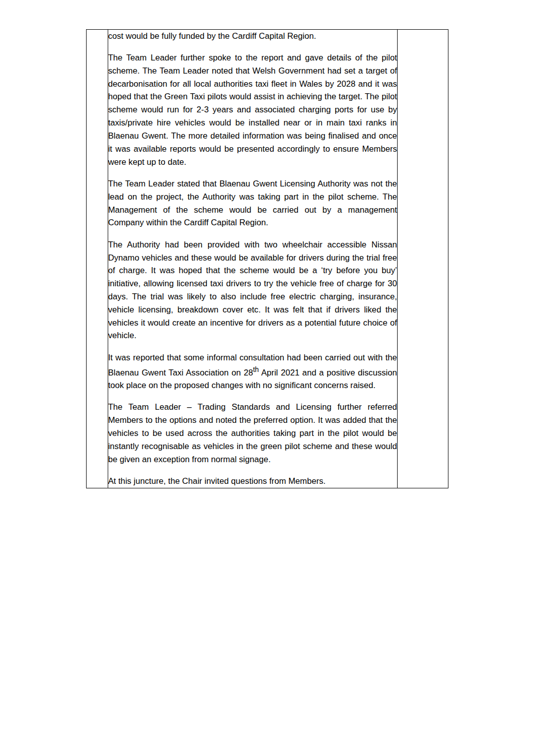| | cost would be fully funded by the Cardiff Capital Region. The Team Leader further spoke to the report and gave details of the pilot scheme. The Team Leader noted that Welsh Government had set a target of decarbonisation for all local authorities taxi fleet in Wales by 2028 and it was hoped that the Green Taxi pilots would assist in achieving the target. The pilot scheme would run for 2-3 years and associated charging ports for use by taxis/private hire vehicles would be installed near or in main taxi ranks in Blaenau Gwent. The more detailed information was being finalised and once it was available reports would be presented accordingly to ensure Members were kept up to date. The Team Leader stated that Blaenau Gwent Licensing Authority was not the lead on the project, the Authority was taking part in the pilot scheme. The Management of the scheme would be carried out by a management Company within the Cardiff Capital Region. The Authority had been provided with two wheelchair accessible Nissan Dynamo vehicles and these would be available for drivers during the trial free of charge. It was hoped that the scheme would be a ‘try before you buy’ initiative, allowing licensed taxi drivers to try the vehicle free of charge for 30 days. The trial was likely to also include free electric charging, insurance, vehicle licensing, breakdown cover etc. It was felt that if drivers liked the vehicles it would create an incentive for drivers as a potential future choice of vehicle. It was reported that some informal consultation had been carried out with the Blaenau Gwent Taxi Association on 28 th April 2021 and a positive discussion took place on the proposed changes with no significant concerns raised. The Team Leader – Trading Standards and Licensing further referred Members to the options and noted the preferred option. It was added that the vehicles to be used across the authorities taking part in the pilot would be instantly recognisable as vehicles in the green pilot scheme and these would be given an exception from normal signage. At this juncture, the Chair invited questions from Members. | |